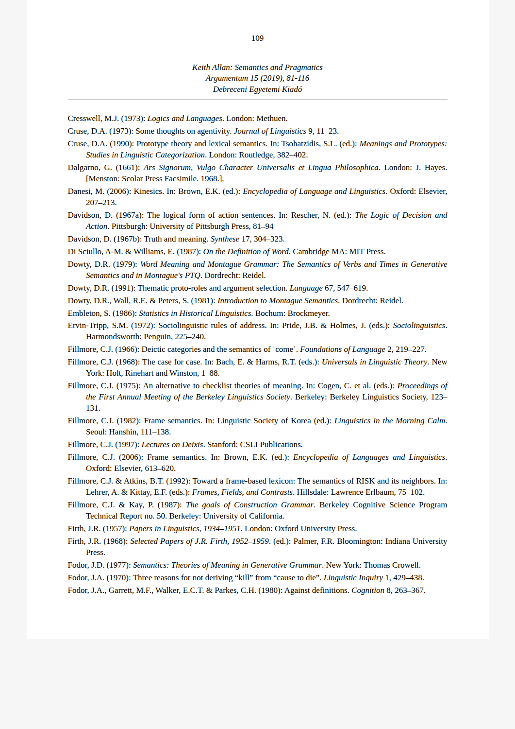109
Keith Allan: Semantics and Pragmatics Argumentum 15 (2019), 81-116 Debreceni Egyetemi Kiadó
Cresswell, M.J. (1973): Logics and Languages. London: Methuen.
Cruse, D.A. (1973): Some thoughts on agentivity. Journal of Linguistics 9, 11–23.
Cruse, D.A. (1990): Prototype theory and lexical semantics. In: Tsohatzidis, S.L. (ed.): Meanings and Prototypes: Studies in Linguistic Categorization. London: Routledge, 382–402.
Dalgarno, G. (1661): Ars Signorum, Vulgo Character Universalis et Lingua Philosophica. London: J. Hayes. [Menston: Scolar Press Facsimile. 1968.].
Danesi, M. (2006): Kinesics. In: Brown, E.K. (ed.): Encyclopedia of Language and Linguistics. Oxford: Elsevier, 207–213.
Davidson, D. (1967a): The logical form of action sentences. In: Rescher, N. (ed.): The Logic of Decision and Action. Pittsburgh: University of Pittsburgh Press, 81–94
Davidson, D. (1967b): Truth and meaning. Synthese 17, 304–323.
Di Sciullo, A-M. & Williams, E. (1987): On the Definition of Word. Cambridge MA: MIT Press.
Dowty, D.R. (1979): Word Meaning and Montague Grammar: The Semantics of Verbs and Times in Generative Semantics and in Montague's PTQ. Dordrecht: Reidel.
Dowty, D.R. (1991): Thematic proto-roles and argument selection. Language 67, 547–619.
Dowty, D.R., Wall, R.E. & Peters, S. (1981): Introduction to Montague Semantics. Dordrecht: Reidel.
Embleton, S. (1986): Statistics in Historical Linguistics. Bochum: Brockmeyer.
Ervin-Tripp, S.M. (1972): Sociolinguistic rules of address. In: Pride, J.B. & Holmes, J. (eds.): Sociolinguistics. Harmondsworth: Penguin, 225–240.
Fillmore, C.J. (1966): Deictic categories and the semantics of ˈcomeˈ. Foundations of Language 2, 219–227.
Fillmore, C.J. (1968): The case for case. In: Bach, E. & Harms, R.T. (eds.): Universals in Linguistic Theory. New York: Holt, Rinehart and Winston, 1–88.
Fillmore, C.J. (1975): An alternative to checklist theories of meaning. In: Cogen, C. et al. (eds.): Proceedings of the First Annual Meeting of the Berkeley Linguistics Society. Berkeley: Berkeley Linguistics Society, 123–131.
Fillmore, C.J. (1982): Frame semantics. In: Linguistic Society of Korea (ed.): Linguistics in the Morning Calm. Seoul: Hanshin, 111–138.
Fillmore, C.J. (1997): Lectures on Deixis. Stanford: CSLI Publications.
Fillmore, C.J. (2006): Frame semantics. In: Brown, E.K. (ed.): Encyclopedia of Languages and Linguistics. Oxford: Elsevier, 613–620.
Fillmore, C.J. & Atkins, B.T. (1992): Toward a frame-based lexicon: The semantics of RISK and its neighbors. In: Lehrer, A. & Kittay, E.F. (eds.): Frames, Fields, and Contrasts. Hillsdale: Lawrence Erlbaum, 75–102.
Fillmore, C.J. & Kay, P. (1987): The goals of Construction Grammar. Berkeley Cognitive Science Program Technical Report no. 50. Berkeley: University of California.
Firth, J.R. (1957): Papers in Linguistics, 1934–1951. London: Oxford University Press.
Firth, J.R. (1968): Selected Papers of J.R. Firth, 1952–1959. (ed.): Palmer, F.R. Bloomington: Indiana University Press.
Fodor, J.D. (1977): Semantics: Theories of Meaning in Generative Grammar. New York: Thomas Crowell.
Fodor, J.A. (1970): Three reasons for not deriving “kill” from “cause to die”. Linguistic Inquiry 1, 429–438.
Fodor, J.A., Garrett, M.F., Walker, E.C.T. & Parkes, C.H. (1980): Against definitions. Cognition 8, 263–367.